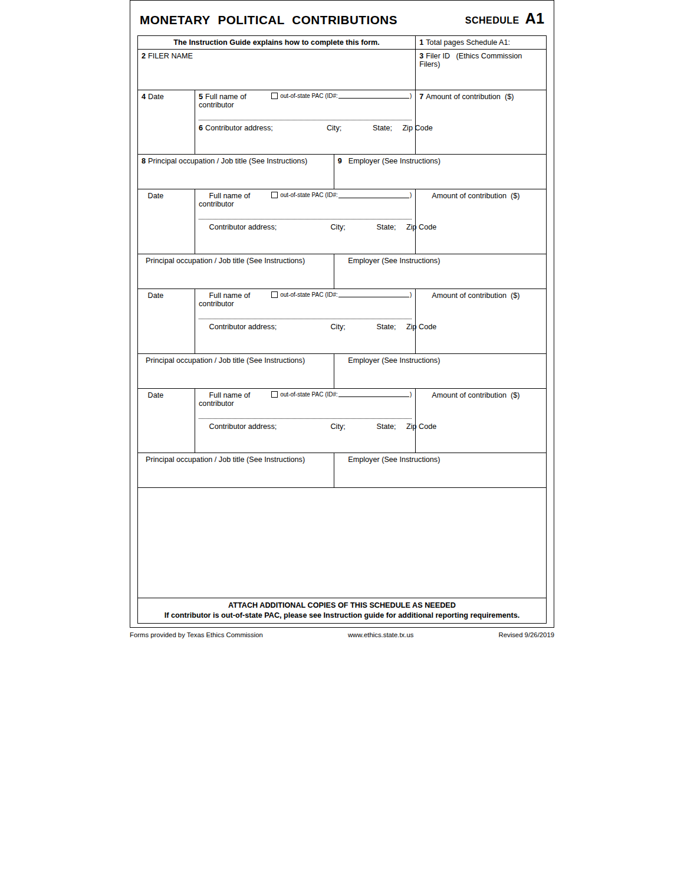MONETARY POLITICAL CONTRIBUTIONS
SCHEDULE A1
| The Instruction Guide explains how to complete this form. | 1 Total pages Schedule A1: |
| 2 FILER NAME | 3 Filer ID (Ethics Commission Filers) |
| 4 Date | 5 Full name of contributor out-of-state PAC (ID#: ) 6 Contributor address; City; State; Zip Code | 7 Amount of contribution ($) |
| 8 Principal occupation / Job title (See Instructions) | 9 Employer (See Instructions) |
| Date | Full name of contributor out-of-state PAC (ID#: ) Contributor address; City; State; Zip Code | Amount of contribution ($) |
| Principal occupation / Job title (See Instructions) | Employer (See Instructions) |
| Date | Full name of contributor out-of-state PAC (ID#: ) Contributor address; City; State; Zip Code | Amount of contribution ($) |
| Principal occupation / Job title (See Instructions) | Employer (See Instructions) |
| Date | Full name of contributor out-of-state PAC (ID#: ) Contributor address; City; State; Zip Code | Amount of contribution ($) |
| Principal occupation / Job title (See Instructions) | Employer (See Instructions) |
| ATTACH ADDITIONAL COPIES OF THIS SCHEDULE AS NEEDED If contributor is out-of-state PAC, please see Instruction guide for additional reporting requirements. |
Forms provided by Texas Ethics Commission
www.ethics.state.tx.us
Revised 9/26/2019